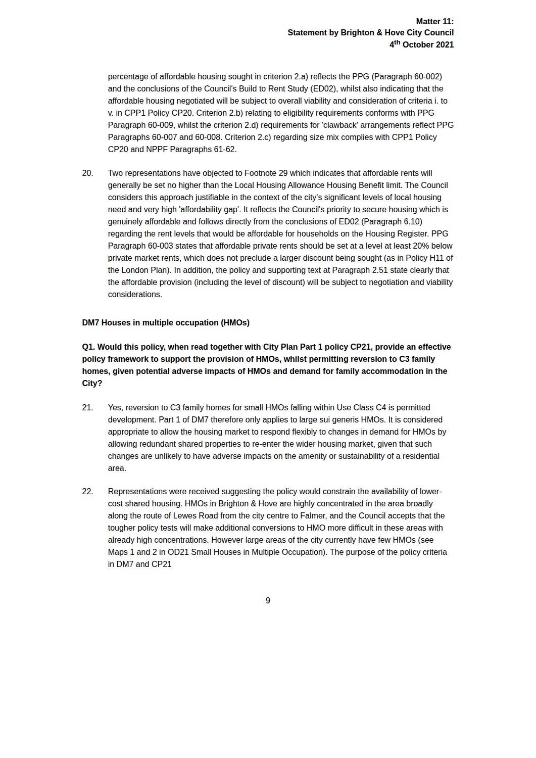Matter 11:
Statement by Brighton & Hove City Council
4th October 2021
percentage of affordable housing sought in criterion 2.a) reflects the PPG (Paragraph 60-002) and the conclusions of the Council's Build to Rent Study (ED02), whilst also indicating that the affordable housing negotiated will be subject to overall viability and consideration of criteria i. to v. in CPP1 Policy CP20. Criterion 2.b) relating to eligibility requirements conforms with PPG Paragraph 60-009, whilst the criterion 2.d) requirements for 'clawback' arrangements reflect PPG Paragraphs 60-007 and 60-008. Criterion 2.c) regarding size mix complies with CPP1 Policy CP20 and NPPF Paragraphs 61-62.
20. Two representations have objected to Footnote 29 which indicates that affordable rents will generally be set no higher than the Local Housing Allowance Housing Benefit limit. The Council considers this approach justifiable in the context of the city's significant levels of local housing need and very high 'affordability gap'. It reflects the Council's priority to secure housing which is genuinely affordable and follows directly from the conclusions of ED02 (Paragraph 6.10) regarding the rent levels that would be affordable for households on the Housing Register. PPG Paragraph 60-003 states that affordable private rents should be set at a level at least 20% below private market rents, which does not preclude a larger discount being sought (as in Policy H11 of the London Plan). In addition, the policy and supporting text at Paragraph 2.51 state clearly that the affordable provision (including the level of discount) will be subject to negotiation and viability considerations.
DM7 Houses in multiple occupation (HMOs)
Q1. Would this policy, when read together with City Plan Part 1 policy CP21, provide an effective policy framework to support the provision of HMOs, whilst permitting reversion to C3 family homes, given potential adverse impacts of HMOs and demand for family accommodation in the City?
21. Yes, reversion to C3 family homes for small HMOs falling within Use Class C4 is permitted development. Part 1 of DM7 therefore only applies to large sui generis HMOs. It is considered appropriate to allow the housing market to respond flexibly to changes in demand for HMOs by allowing redundant shared properties to re-enter the wider housing market, given that such changes are unlikely to have adverse impacts on the amenity or sustainability of a residential area.
22. Representations were received suggesting the policy would constrain the availability of lower-cost shared housing. HMOs in Brighton & Hove are highly concentrated in the area broadly along the route of Lewes Road from the city centre to Falmer, and the Council accepts that the tougher policy tests will make additional conversions to HMO more difficult in these areas with already high concentrations. However large areas of the city currently have few HMOs (see Maps 1 and 2 in OD21 Small Houses in Multiple Occupation). The purpose of the policy criteria in DM7 and CP21
9